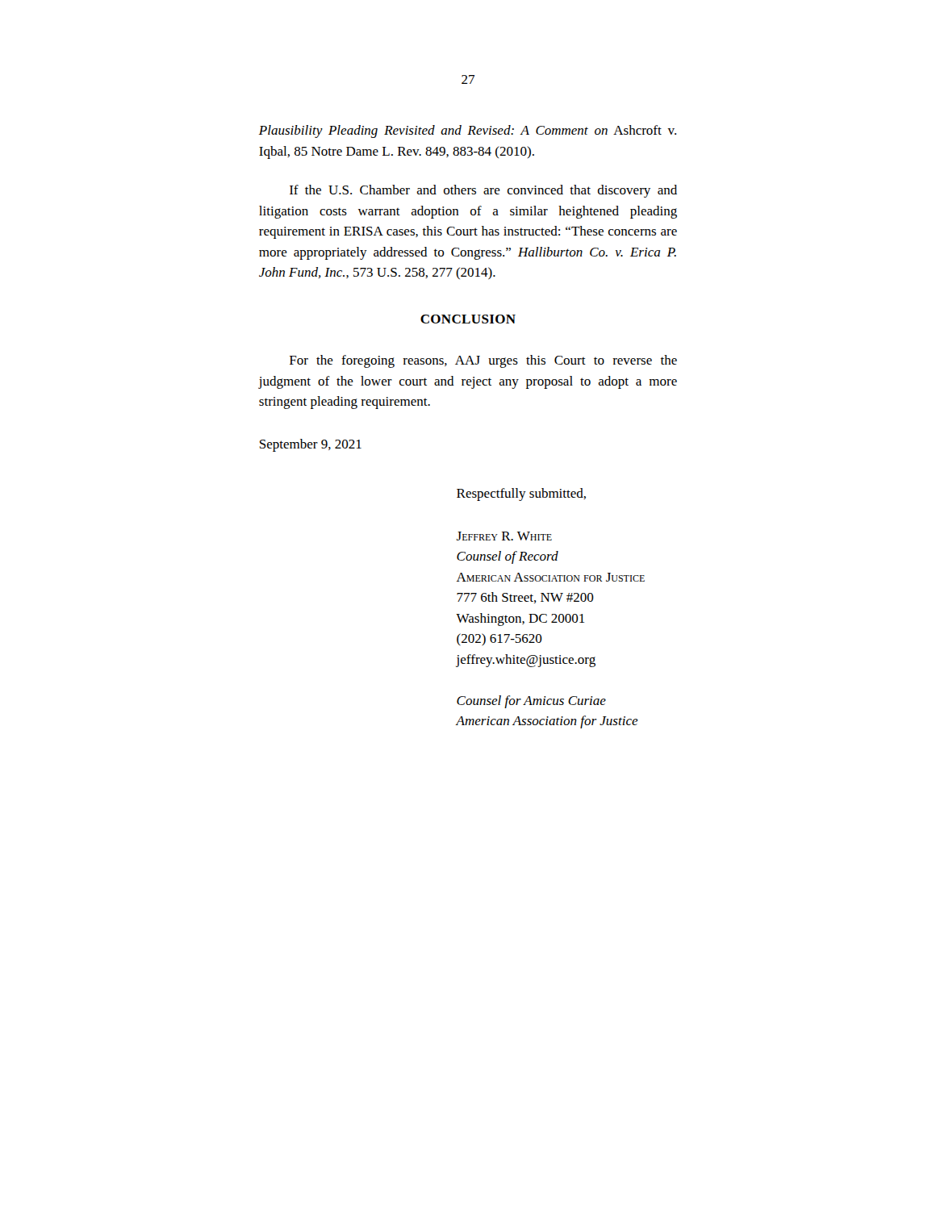27
Plausibility Pleading Revisited and Revised: A Comment on Ashcroft v. Iqbal, 85 Notre Dame L. Rev. 849, 883-84 (2010).
If the U.S. Chamber and others are convinced that discovery and litigation costs warrant adoption of a similar heightened pleading requirement in ERISA cases, this Court has instructed: “These concerns are more appropriately addressed to Congress.” Halliburton Co. v. Erica P. John Fund, Inc., 573 U.S. 258, 277 (2014).
CONCLUSION
For the foregoing reasons, AAJ urges this Court to reverse the judgment of the lower court and reject any proposal to adopt a more stringent pleading requirement.
September 9, 2021
Respectfully submitted,
Jeffrey R. White
Counsel of Record
American Association for Justice
777 6th Street, NW #200
Washington, DC 20001
(202) 617-5620
jeffrey.white@justice.org
Counsel for Amicus Curiae
American Association for Justice